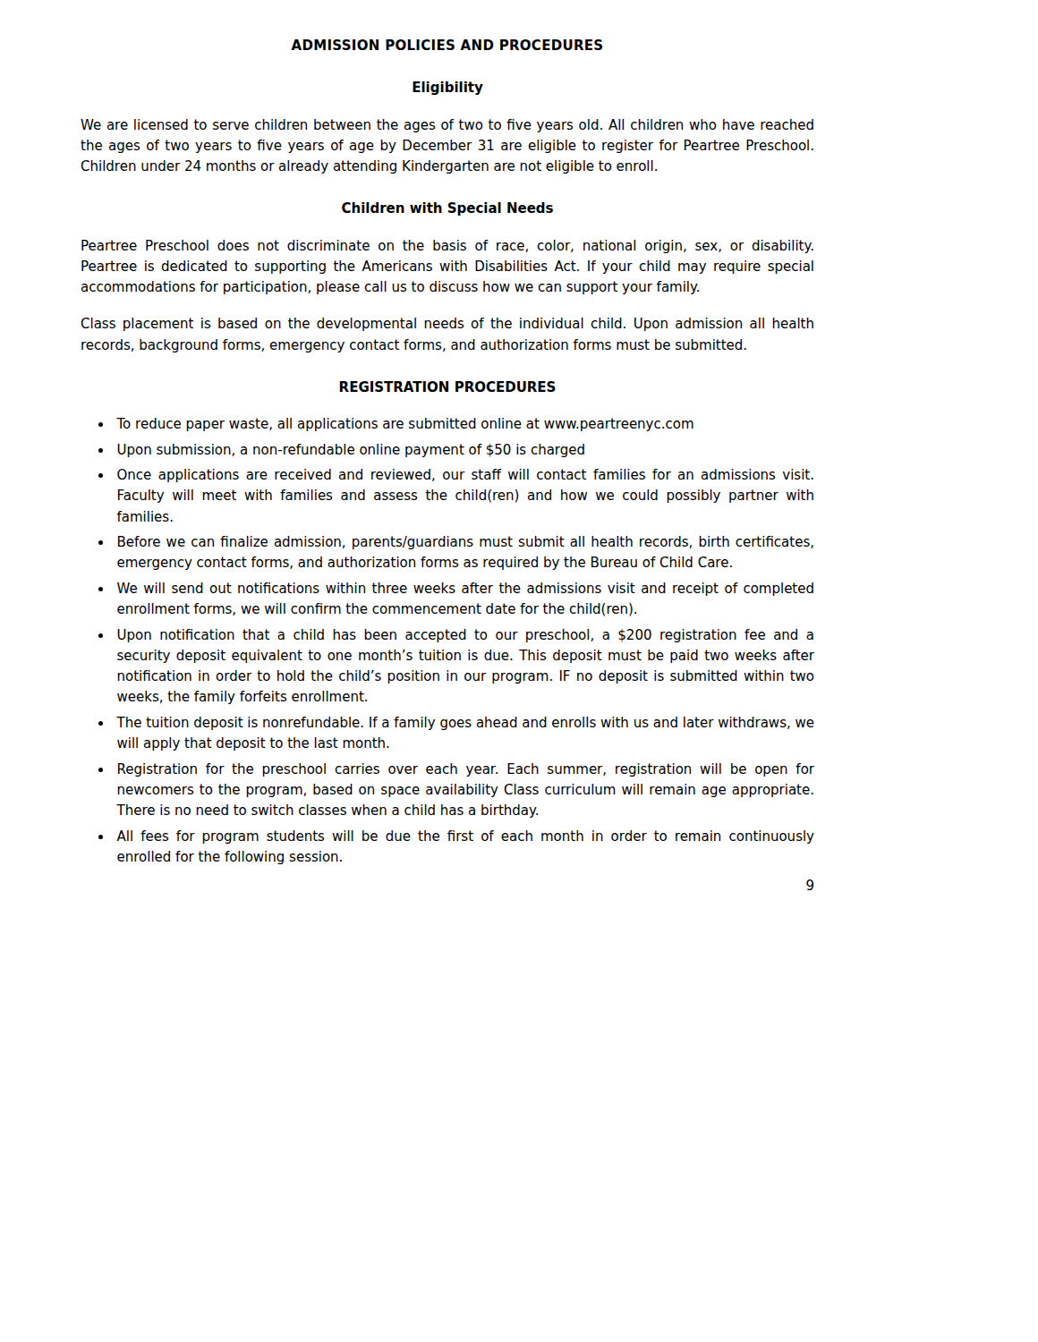ADMISSION POLICIES AND PROCEDURES
Eligibility
We are licensed to serve children between the ages of two to five years old. All children who have reached the ages of two years to five years of age by December 31 are eligible to register for Peartree Preschool. Children under 24 months or already attending Kindergarten are not eligible to enroll.
Children with Special Needs
Peartree Preschool does not discriminate on the basis of race, color, national origin, sex, or disability. Peartree is dedicated to supporting the Americans with Disabilities Act. If your child may require special accommodations for participation, please call us to discuss how we can support your family.
Class placement is based on the developmental needs of the individual child. Upon admission all health records, background forms, emergency contact forms, and authorization forms must be submitted.
REGISTRATION PROCEDURES
To reduce paper waste, all applications are submitted online at www.peartreenyc.com
Upon submission, a non-refundable online payment of $50 is charged
Once applications are received and reviewed, our staff will contact families for an admissions visit. Faculty will meet with families and assess the child(ren) and how we could possibly partner with families.
Before we can finalize admission, parents/guardians must submit all health records, birth certificates, emergency contact forms, and authorization forms as required by the Bureau of Child Care.
We will send out notifications within three weeks after the admissions visit and receipt of completed enrollment forms, we will confirm the commencement date for the child(ren).
Upon notification that a child has been accepted to our preschool, a $200 registration fee and a security deposit equivalent to one month’s tuition is due. This deposit must be paid two weeks after notification in order to hold the child’s position in our program. IF no deposit is submitted within two weeks, the family forfeits enrollment.
The tuition deposit is nonrefundable. If a family goes ahead and enrolls with us and later withdraws, we will apply that deposit to the last month.
Registration for the preschool carries over each year. Each summer, registration will be open for newcomers to the program, based on space availability Class curriculum will remain age appropriate. There is no need to switch classes when a child has a birthday.
All fees for program students will be due the first of each month in order to remain continuously enrolled for the following session.
9